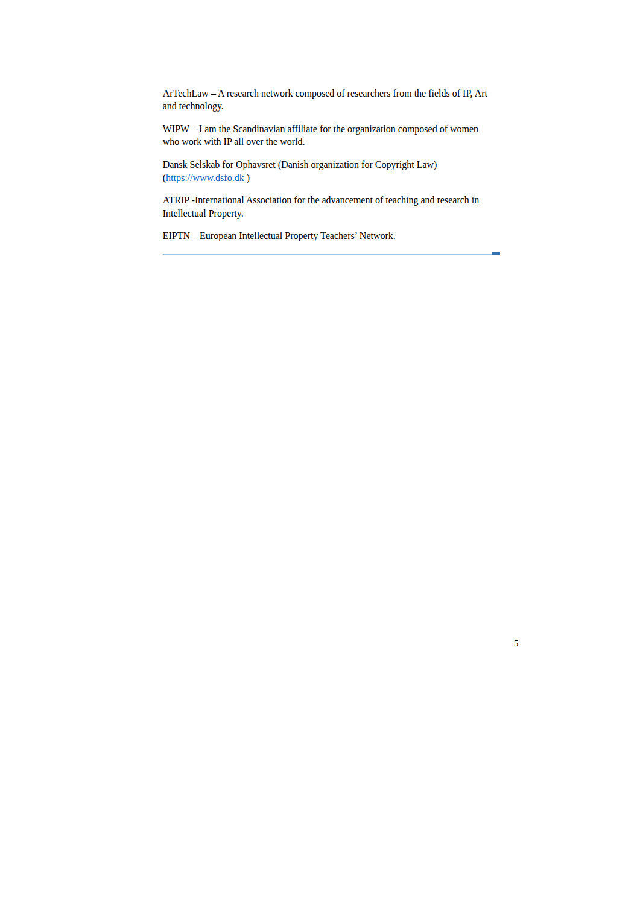ArTechLaw – A research network composed of researchers from the fields of IP, Art and technology.
WIPW – I am the Scandinavian affiliate for the organization composed of women who work with IP all over the world.
Dansk Selskab for Ophavsret (Danish organization for Copyright Law) (https://www.dsfo.dk )
ATRIP -International Association for the advancement of teaching and research in Intellectual Property.
EIPTN – European Intellectual Property Teachers’ Network.
5